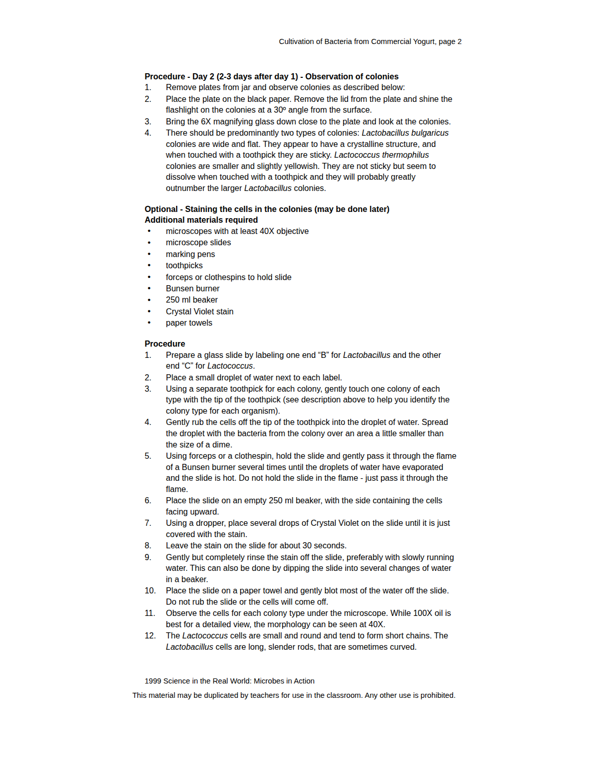Cultivation of Bacteria from Commercial Yogurt, page 2
Procedure - Day 2 (2-3 days after day 1) - Observation of colonies
Remove plates from jar and observe colonies as described below:
Place the plate on the black paper. Remove the lid from the plate and shine the flashlight on the colonies at a 30º angle from the surface.
Bring the 6X magnifying glass down close to the plate and look at the colonies.
There should be predominantly two types of colonies: Lactobacillus bulgaricus colonies are wide and flat. They appear to have a crystalline structure, and when touched with a toothpick they are sticky. Lactococcus thermophilus colonies are smaller and slightly yellowish. They are not sticky but seem to dissolve when touched with a toothpick and they will probably greatly outnumber the larger Lactobacillus colonies.
Optional - Staining the cells in the colonies (may be done later)
Additional materials required
microscopes with at least 40X objective
microscope slides
marking pens
toothpicks
forceps or clothespins to hold slide
Bunsen burner
250 ml beaker
Crystal Violet stain
paper towels
Procedure
Prepare a glass slide by labeling one end “B” for Lactobacillus and the other end “C” for Lactococcus.
Place a small droplet of water next to each label.
Using a separate toothpick for each colony, gently touch one colony of each type with the tip of the toothpick (see description above to help you identify the colony type for each organism).
Gently rub the cells off the tip of the toothpick into the droplet of water. Spread the droplet with the bacteria from the colony over an area a little smaller than the size of a dime.
Using forceps or a clothespin, hold the slide and gently pass it through the flame of a Bunsen burner several times until the droplets of water have evaporated and the slide is hot. Do not hold the slide in the flame - just pass it through the flame.
Place the slide on an empty 250 ml beaker, with the side containing the cells facing upward.
Using a dropper, place several drops of Crystal Violet on the slide until it is just covered with the stain.
Leave the stain on the slide for about 30 seconds.
Gently but completely rinse the stain off the slide, preferably with slowly running water. This can also be done by dipping the slide into several changes of water in a beaker.
Place the slide on a paper towel and gently blot most of the water off the slide. Do not rub the slide or the cells will come off.
Observe the cells for each colony type under the microscope. While 100X oil is best for a detailed view, the morphology can be seen at 40X.
The Lactococcus cells are small and round and tend to form short chains. The Lactobacillus cells are long, slender rods, that are sometimes curved.
1999 Science in the Real World: Microbes in Action
This material may be duplicated by teachers for use in the classroom. Any other use is prohibited.